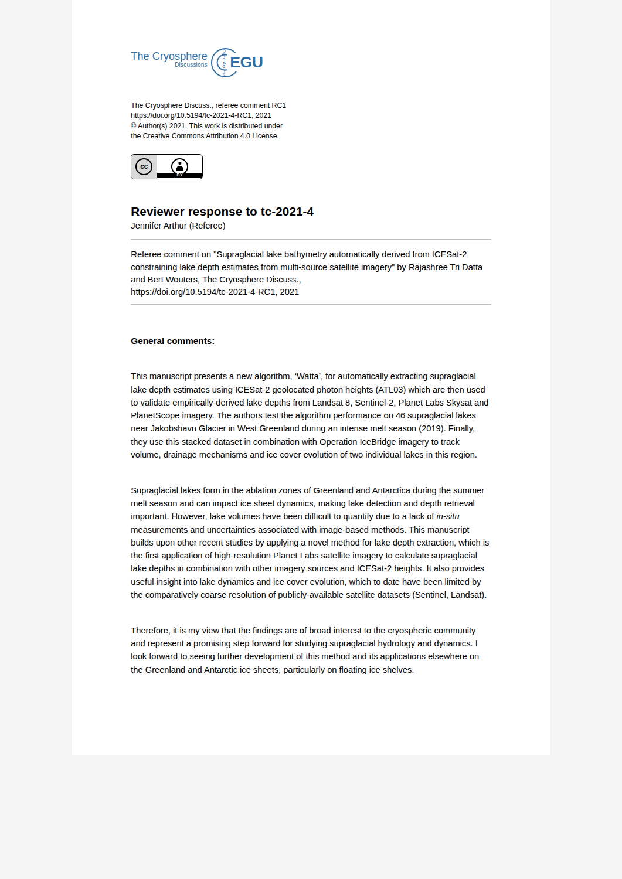The Cryosphere
Discussions
Open Access
EGU
The Cryosphere Discuss., referee comment RC1
https://doi.org/10.5194/tc-2021-4-RC1, 2021
© Author(s) 2021. This work is distributed under
the Creative Commons Attribution 4.0 License.
cc
BY
Reviewer response to tc-2021-4
Jennifer Arthur (Referee)
Referee comment on "Supraglacial lake bathymetry automatically derived from ICESat-2 constraining lake depth estimates from multi-source satellite imagery" by Rajashree Tri Datta and Bert Wouters, The Cryosphere Discuss.,
https://doi.org/10.5194/tc-2021-4-RC1, 2021
General comments:
This manuscript presents a new algorithm, ‘Watta’, for automatically extracting supraglacial lake depth estimates using ICESat-2 geolocated photon heights (ATL03) which are then used to validate empirically-derived lake depths from Landsat 8, Sentinel-2, Planet Labs Skysat and PlanetScope imagery. The authors test the algorithm performance on 46 supraglacial lakes near Jakobshavn Glacier in West Greenland during an intense melt season (2019). Finally, they use this stacked dataset in combination with Operation IceBridge imagery to track volume, drainage mechanisms and ice cover evolution of two individual lakes in this region.
Supraglacial lakes form in the ablation zones of Greenland and Antarctica during the summer melt season and can impact ice sheet dynamics, making lake detection and depth retrieval important. However, lake volumes have been difficult to quantify due to a lack of in-situ measurements and uncertainties associated with image-based methods. This manuscript builds upon other recent studies by applying a novel method for lake depth extraction, which is the first application of high-resolution Planet Labs satellite imagery to calculate supraglacial lake depths in combination with other imagery sources and ICESat-2 heights. It also provides useful insight into lake dynamics and ice cover evolution, which to date have been limited by the comparatively coarse resolution of publicly-available satellite datasets (Sentinel, Landsat).
Therefore, it is my view that the findings are of broad interest to the cryospheric community and represent a promising step forward for studying supraglacial hydrology and dynamics. I look forward to seeing further development of this method and its applications elsewhere on the Greenland and Antarctic ice sheets, particularly on floating ice shelves.